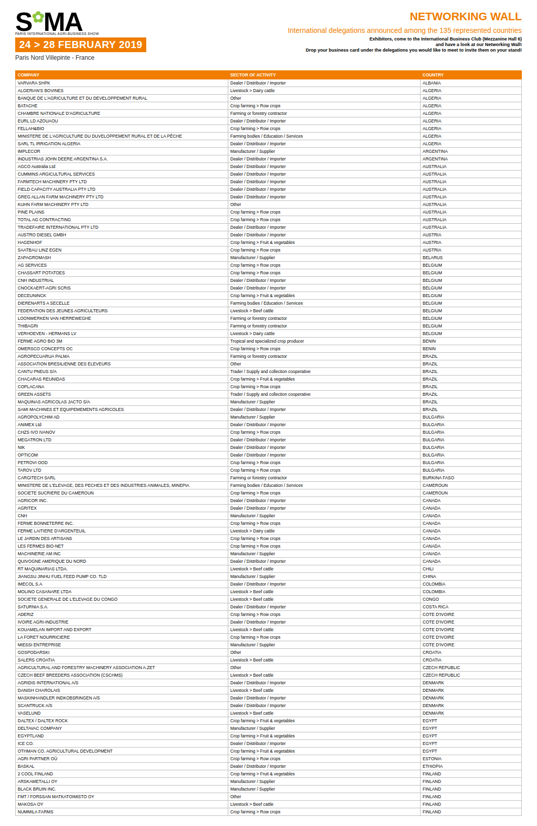S✿MA
PARIS INTERNATIONAL AGRI-BUSINESS SHOW
24 > 28 FEBRUARY 2019
Paris Nord Villepinte - France
NETWORKING WALL
International delegations announced among the 135 represented countries
Exhibitors, come to the International Business Club (Mezzanine Hall 6)
and have a look at our Networking Wall!
Drop your business card under the delegations you would like to meet to invite them on your stand!
| COMPANY | SECTOR OF ACTIVITY | COUNTRY |
| --- | --- | --- |
| VARVARA SHPK | Dealer / Distributor / Importer | ALBANIA |
| ALGERIAN'S BOVINES | Livestock > Dairy cattle | ALGERIA |
| BANQUE DE L'AGRICULTURE ET DU DEVELOPPEMENT RURAL | Other | ALGERIA |
| BATACHE | Crop farming > Row crops | ALGERIA |
| CHAMBRE NATIONALE D'AGRICULTURE | Farming or forestry contractor | ALGERIA |
| EURL LD AZOUAOU | Dealer / Distributor / Importer | ALGERIA |
| FELLAH&BIO | Crop farming > Row crops | ALGERIA |
| MINISTERE DE L'AGRICULTURE DU DUVELOPPEMENT RURAL ET DE LA PÊCHE | Farming bodies / Education / Services | ALGERIA |
| SARL TL IRRIGATION ALGERIA | Dealer / Distributor / Importer | ALGERIA |
| IMPLECOR | Manufacturer / Supplier | ARGENTINA |
| INDUSTRIAS JOHN DEERE ARGENTINA S.A. | Dealer / Distributor / Importer | ARGENTINA |
| AGCO Australia Ltd | Dealer / Distributor / Importer | AUSTRALIA |
| CUMMINS ARGICULTURAL SERVICES | Dealer / Distributor / Importer | AUSTRALIA |
| FARMTECH MACHINERY PTY LTD | Dealer / Distributor / Importer | AUSTRALIA |
| FIELD CAPACITY AUSTRALIA PTY LTD | Dealer / Distributor / Importer | AUSTRALIA |
| GREG ALLAN FARM MACHINERY PTY LTD | Dealer / Distributor / Importer | AUSTRALIA |
| KUHN FARM MACHINERY PTY LTD | Other | AUSTRALIA |
| PINE PLAINS | Crop farming > Row crops | AUSTRALIA |
| TOTAL AG CONTRACTING | Crop farming > Row crops | AUSTRALIA |
| TRADEFAIRE INTERNATIONAL PTY LTD | Dealer / Distributor / Importer | AUSTRALIA |
| AUSTRO DIESEL GMBH | Dealer / Distributor / Importer | AUSTRIA |
| HAGENHOF | Crop farming > Fruit & vegetables | AUSTRIA |
| SAATBAU LINZ EGEN | Crop farming > Row crops | AUSTRIA |
| ZAPAGROMASH | Manufacturer / Supplier | BELARUS |
| AG SERVICES | Crop farming > Row crops | BELGIUM |
| CHASSART POTATOES | Crop farming > Row crops | BELGIUM |
| CNH INDUSTRIAL | Dealer / Distributor / Importer | BELGIUM |
| CNOCKAERT-AGRI SCRIS | Dealer / Distributor / Importer | BELGIUM |
| DECEUNINCK | Crop farming > Fruit & vegetables | BELGIUM |
| DIERENARTS A SECELLE | Farming bodies / Education / Services | BELGIUM |
| FEDERATION DES JEUNES AGRICULTEURS | Livestock > Beef cattle | BELGIUM |
| LOONWERKEN VAN HERREWEGHE | Farming or forestry contractor | BELGIUM |
| THIBAGRI | Farming or forestry contractor | BELGIUM |
| VERHOEVEN - HERMANS LV | Livestock > Dairy cattle | BELGIUM |
| FERME AGRO BIO 3M | Tropical and specialized crop producer | BENIN |
| OMERSCO CONCEPTS OC | Crop farming > Row crops | BENIN |
| AGROPECUARUA PALMA | Farming or forestry contractor | BRAZIL |
| ASSOCIATION BRESILIENNE DES ELEVEURS | Other | BRAZIL |
| CANTU PNEUS S/A | Trader / Supply and collection cooperative | BRAZIL |
| CHACARAS REUNIDAS | Crop farming > Fruit & vegetables | BRAZIL |
| COPLACANA | Crop farming > Row crops | BRAZIL |
| GREEN ASSETS | Trader / Supply and collection cooperative | BRAZIL |
| MAQUINAS AGRICOLAS JACTO S/A | Manufacturer / Supplier | BRAZIL |
| SAMI MACHINES ET EQUIPEMEMENTS AGRICOLES | Dealer / Distributor / Importer | BRAZIL |
| AGROPOLYCHIM AD | Manufacturer / Supplier | BULGARIA |
| ANIMEX Ltd | Dealer / Distributor / Importer | BULGARIA |
| CHZS IVO IVANOV | Crop farming > Row crops | BULGARIA |
| MEGATRON LTD | Dealer / Distributor / Importer | BULGARIA |
| NIK | Dealer / Distributor / Importer | BULGARIA |
| OPTICOM | Dealer / Distributor / Importer | BULGARIA |
| PETROVI OOD | Crop farming > Row crops | BULGARIA |
| TAROV LTD | Crop farming > Row crops | BULGARIA |
| CARGITECH SARL | Farming or forestry contractor | BURKINA FASO |
| MINISTERE DE L'ELEVAGE, DES PECHES ET DES INDUSTRIES ANIMALES, MINEPIA | Farming bodies / Education / Services | CAMEROUN |
| SOCIETE SUCRIERE DU CAMEROUN | Crop farming > Row crops | CAMEROUN |
| AGRICOR INC. | Dealer / Distributor / Importer | CANADA |
| AGRITEX | Dealer / Distributor / Importer | CANADA |
| CNH | Manufacturer / Supplier | CANADA |
| FERME BONNETERRE INC. | Crop farming > Row crops | CANADA |
| FERME LAITIERE D'ARGENTEUIL | Livestock > Dairy cattle | CANADA |
| LE JARDIN DES ARTISANS | Crop farming > Row crops | CANADA |
| LES FERMES BIO-NET | Crop farming > Row crops | CANADA |
| MACHINERIE AM INC | Manufacturer / Supplier | CANADA |
| QUIVOGNE AMERIQUE DU NORD | Dealer / Distributor / Importer | CANADA |
| RT MAQUINARIAS LTDA. | Livestock > Beef cattle | CHILI |
| JIANGSU JINHU FUEL FEED PUMP CO. TLD | Manufacturer / Supplier | CHINA |
| IMECOL S.A | Dealer / Distributor / Importer | COLOMBIA |
| MOLINO CASANARE LTDA | Livestock > Beef cattle | COLOMBIA |
| SOCIETE GENERALE DE L'ELEVAGE DU CONGO | Livestock > Beef cattle | CONGO |
| SATURNIA S.A. | Dealer / Distributor / Importer | COSTA RICA |
| ADERIZ | Crop farming > Row crops | COTE D'IVOIRE |
| IVOIRE AGRI-INDUSTRIE | Dealer / Distributor / Importer | COTE D'IVOIRE |
| KOUAMELAN IMPORT AND EXPORT | Livestock > Beef cattle | COTE D'IVOIRE |
| LA FORET NOURRICIERE | Crop farming > Row crops | COTE D'IVOIRE |
| MIESSI ENTREPRISE | Manufacturer / Supplier | COTE D'IVOIRE |
| GOSPODARSKI | Other | CROATIA |
| SALERS CROATIA | Livestock > Beef cattle | CROATIA |
| AGRICULTURAL AND FORESTRY MACHINERY ASSOCIATION A.ZET | Other | CZECH REPUBLIC |
| CZECH BEEF BREEDERS ASSOCIATION (CSCHMS) | Livestock > Beef cattle | CZECH REPUBLIC |
| AGRIDIS INTERNATIONAL A/S | Dealer / Distributor / Importer | DENMARK |
| DANISH CHAROLAIS | Livestock > Beef cattle | DENMARK |
| MASKINHANDLER INDKOBSRINGEN A/S | Dealer / Distributor / Importer | DENMARK |
| SCANTRUCK A/S | Dealer / Distributor / Importer | DENMARK |
| VASELUND | Livestock > Beef cattle | DENMARK |
| DALTEX / DALTEX ROCK | Crop farming > Fruit & vegetables | EGYPT |
| DELTAVAC COMPANY | Manufacturer / Supplier | EGYPT |
| EGYPTLAND | Crop farming > Fruit & vegetables | EGYPT |
| ICE CO. | Dealer / Distributor / Importer | EGYPT |
| OTHMAN CO. AGRICULTURAL DEVELOPMENT | Crop farming > Fruit & vegetables | EGYPT |
| AGRI PARTNER OÜ | Crop farming > Row crops | ESTONIA |
| BASKAL | Dealer / Distributor / Importer | ETHIOPIA |
| 2 COOL FINLAND | Crop farming > Fruit & vegetables | FINLAND |
| ARSKAMETALLI OY | Manufacturer / Supplier | FINLAND |
| BLACK BRUIN INC. | Manufacturer / Supplier | FINLAND |
| FMT / FORSSAN MATKATOIMISTO OY | Other | FINLAND |
| MAKOSA OY | Livestock > Beef cattle | FINLAND |
| NUMMILA FARMS | Crop farming > Row crops | FINLAND |